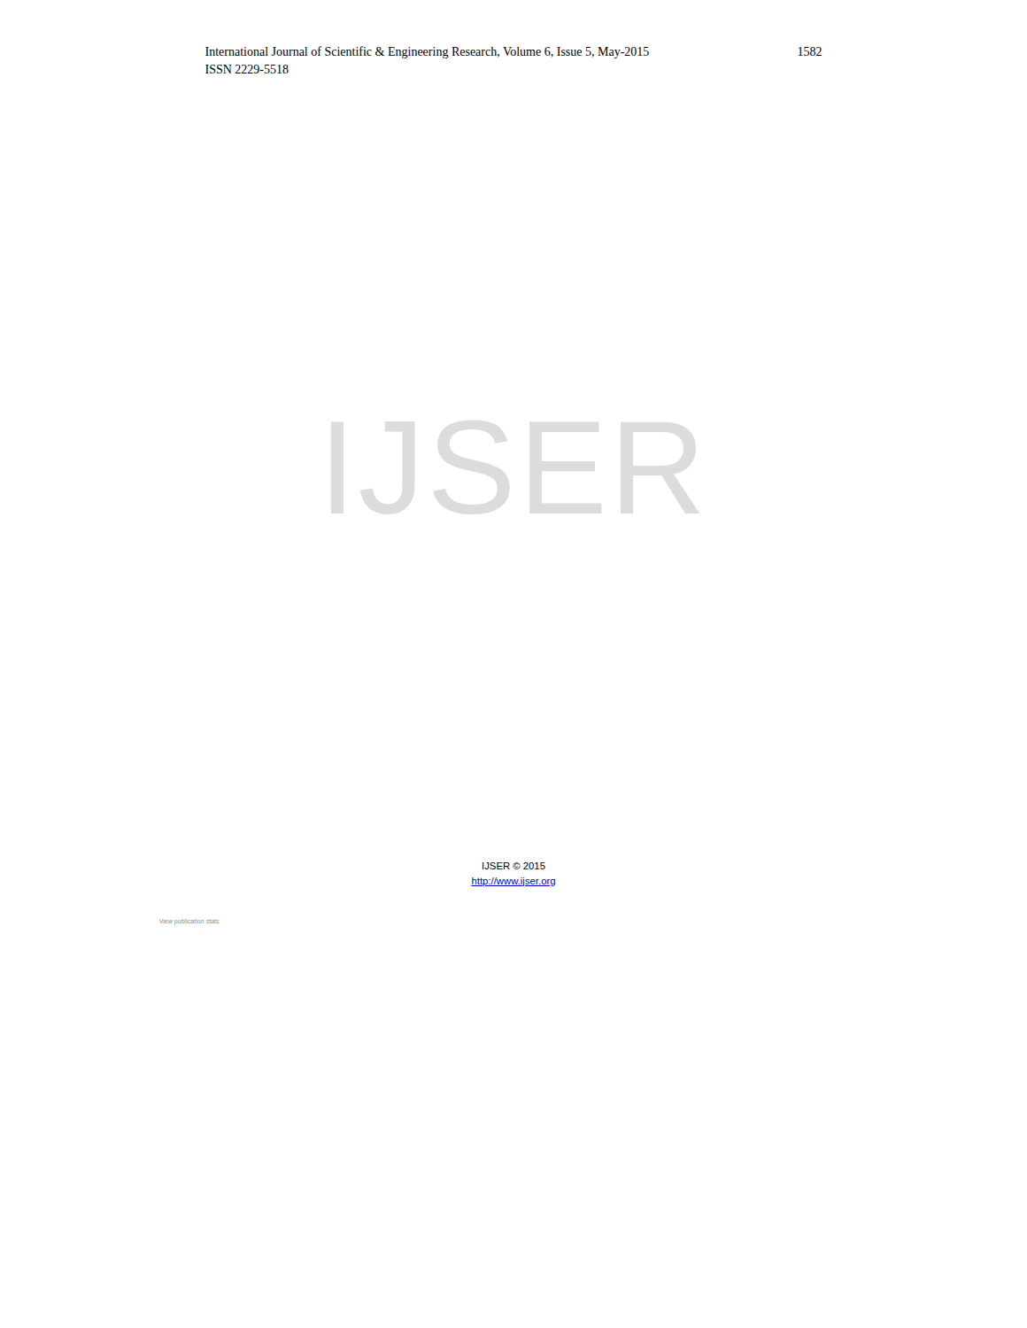International Journal of Scientific & Engineering Research, Volume 6, Issue 5, May-2015 1582
ISSN 2229-5518
IJSER
IJSER © 2015
http://www.ijser.org
View publication stats